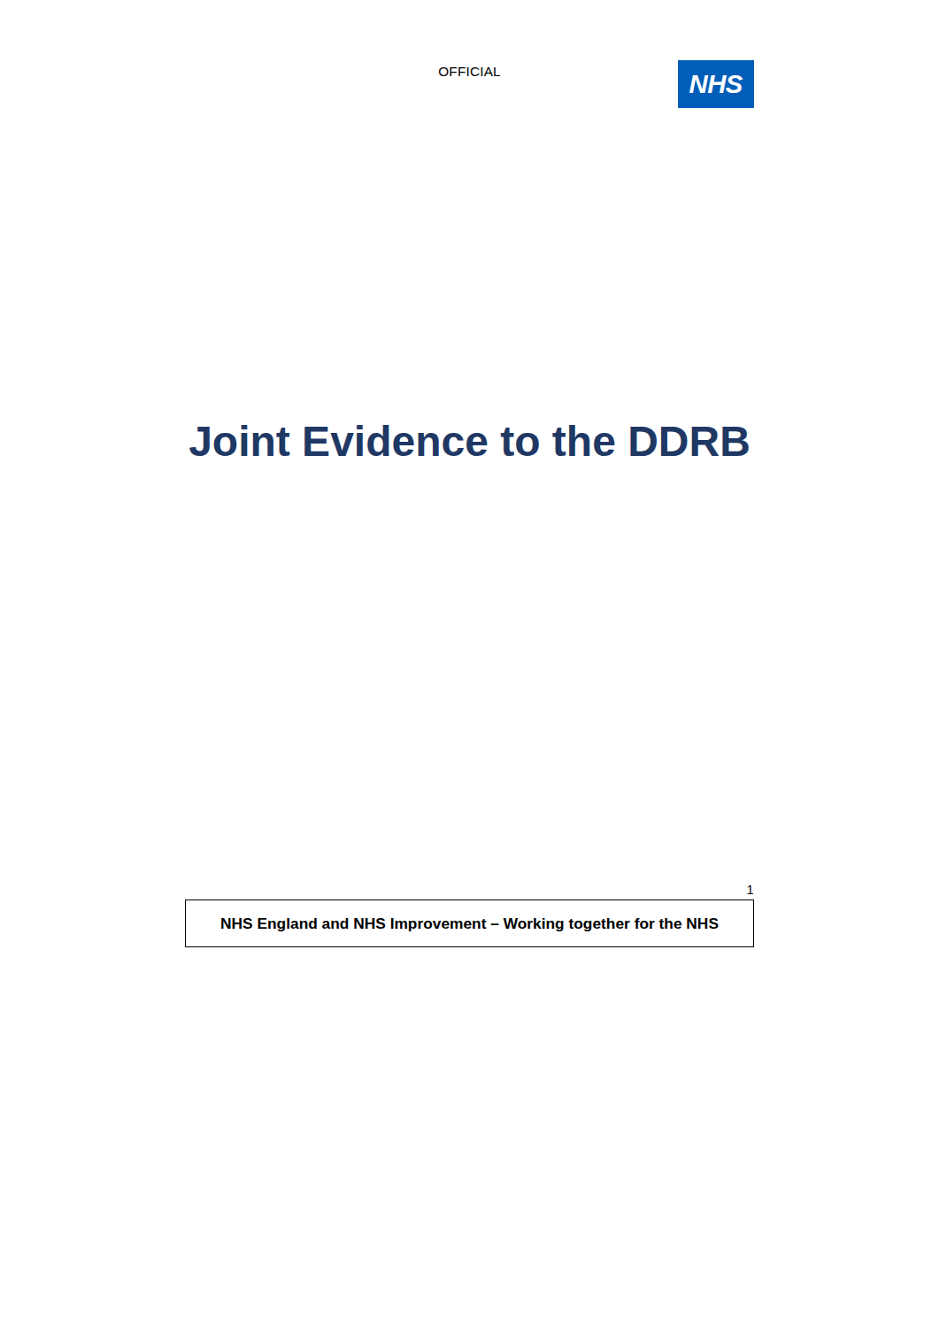OFFICIAL
NHS
Joint Evidence to the DDRB
1
NHS England and NHS Improvement – Working together for the NHS